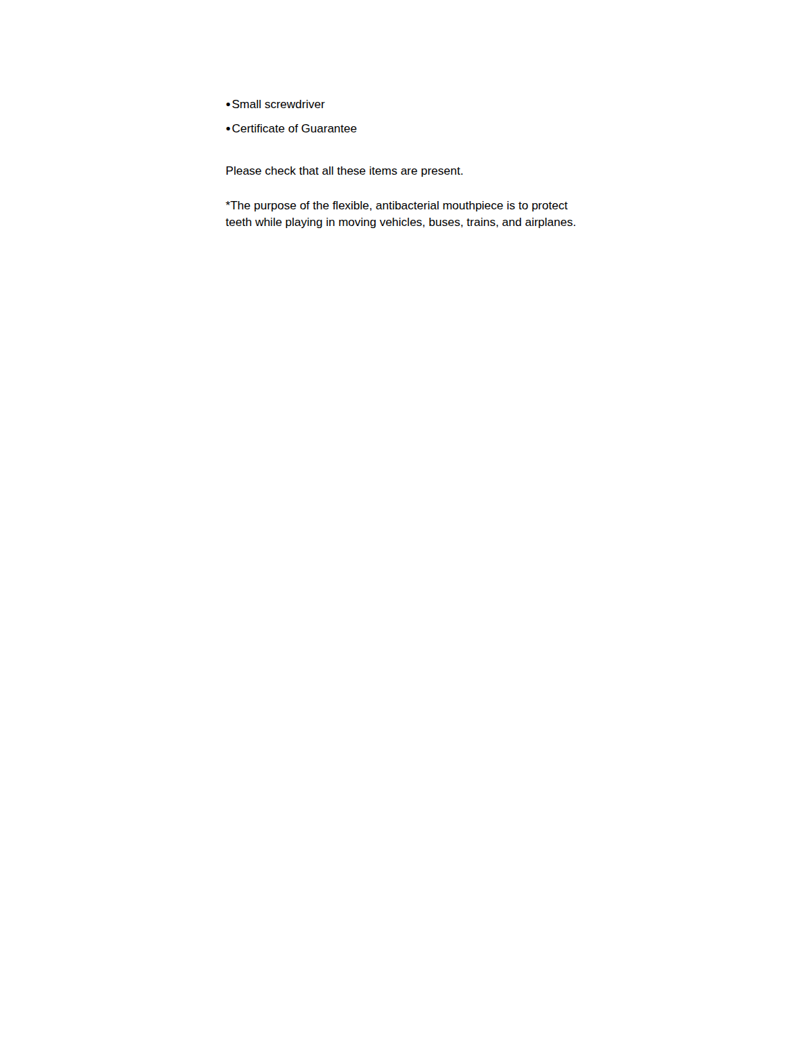Small screwdriver
Certificate of Guarantee
Please check that all these items are present.
*The purpose of the flexible, antibacterial mouthpiece is to protect teeth while playing in moving vehicles, buses, trains, and airplanes.